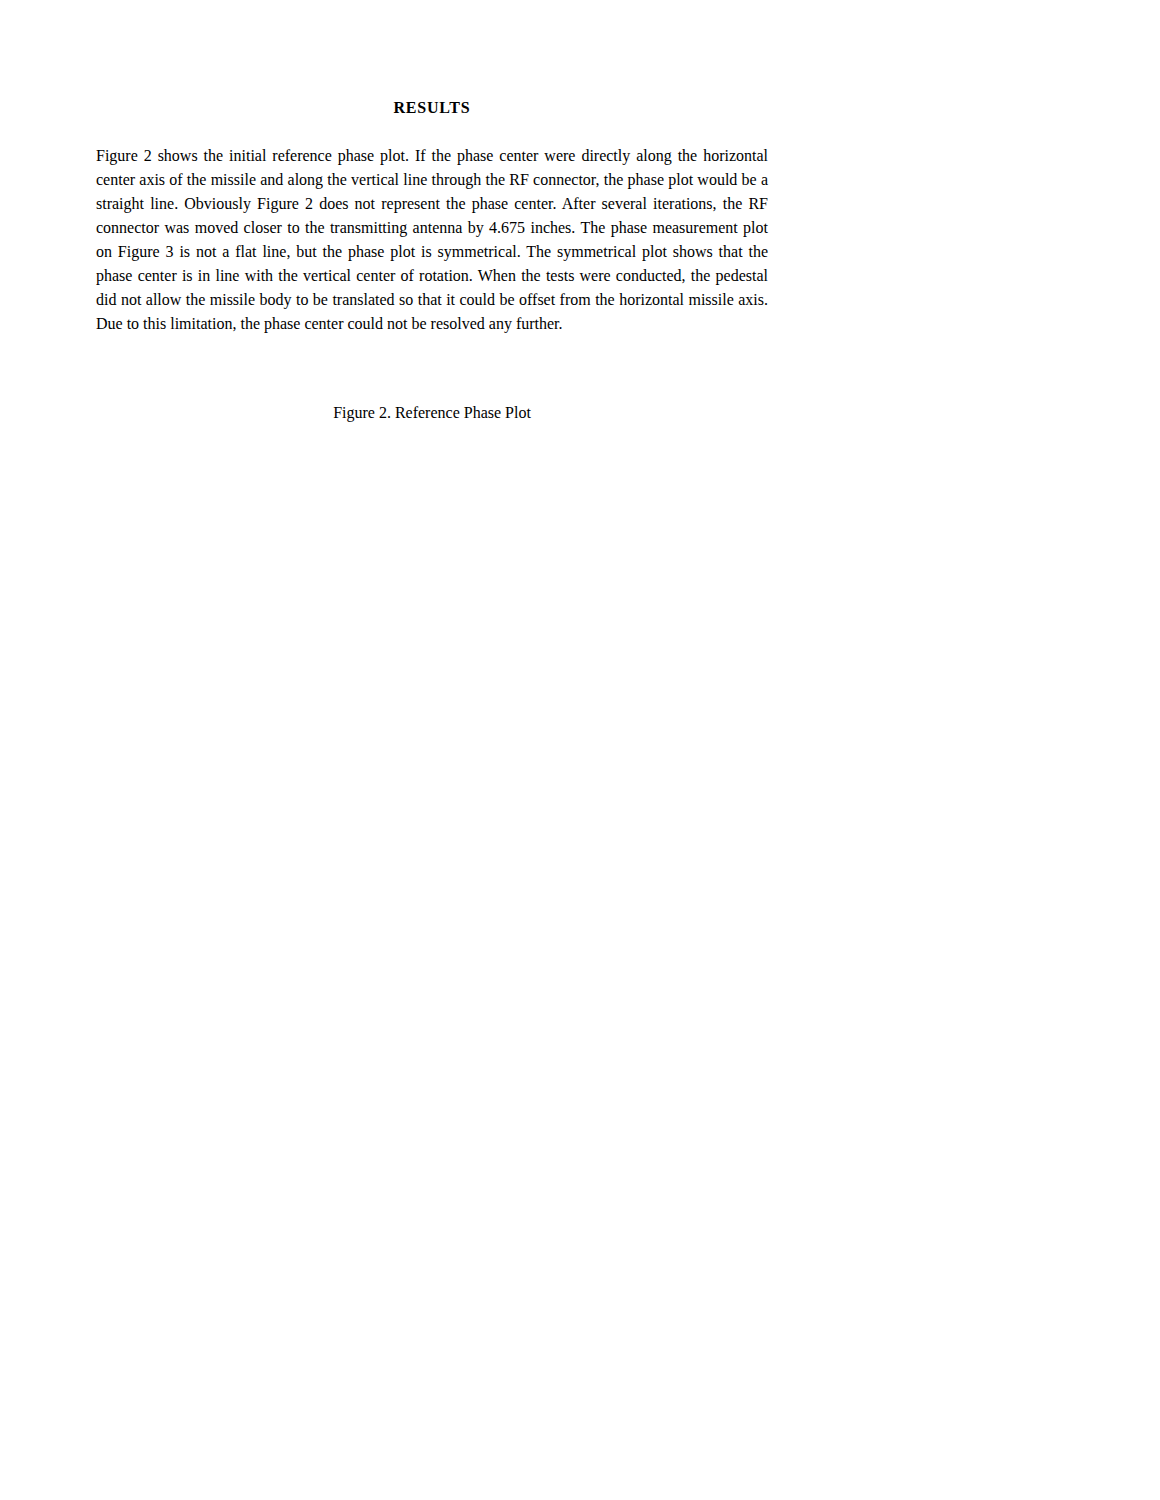RESULTS
Figure 2 shows the initial reference phase plot. If the phase center were directly along the horizontal center axis of the missile and along the vertical line through the RF connector, the phase plot would be a straight line. Obviously Figure 2 does not represent the phase center. After several iterations, the RF connector was moved closer to the transmitting antenna by 4.675 inches. The phase measurement plot on Figure 3 is not a flat line, but the phase plot is symmetrical. The symmetrical plot shows that the phase center is in line with the vertical center of rotation. When the tests were conducted, the pedestal did not allow the missile body to be translated so that it could be offset from the horizontal missile axis. Due to this limitation, the phase center could not be resolved any further.
Figure 2. Reference Phase Plot